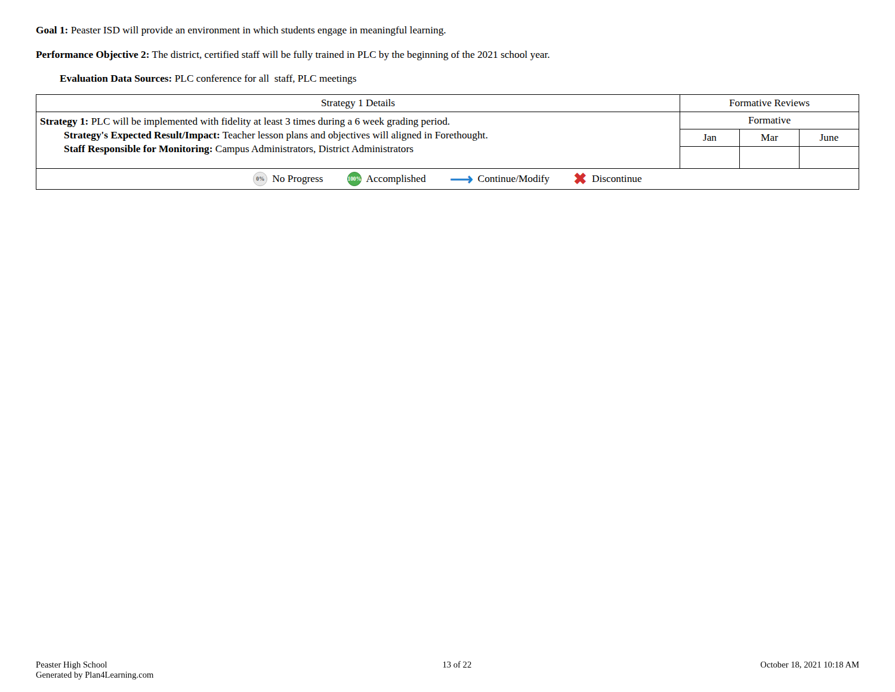Goal 1: Peaster ISD will provide an environment in which students engage in meaningful learning.
Performance Objective 2: The district, certified staff will be fully trained in PLC by the beginning of the 2021 school year.
Evaluation Data Sources: PLC conference for all staff, PLC meetings
| Strategy 1 Details | Formative Reviews |
| --- | --- |
| Strategy 1: PLC will be implemented with fidelity at least 3 times during a 6 week grading period. Strategy's Expected Result/Impact: Teacher lesson plans and objectives will aligned in Forethought. Staff Responsible for Monitoring: Campus Administrators, District Administrators | Formative |
| Jan | Mar | June |
| 0% No Progress 100% Accomplished ⟶ Continue/Modify ✖ Discontinue |
Peaster High School
Generated by Plan4Learning.com
13 of 22
October 18, 2021 10:18 AM